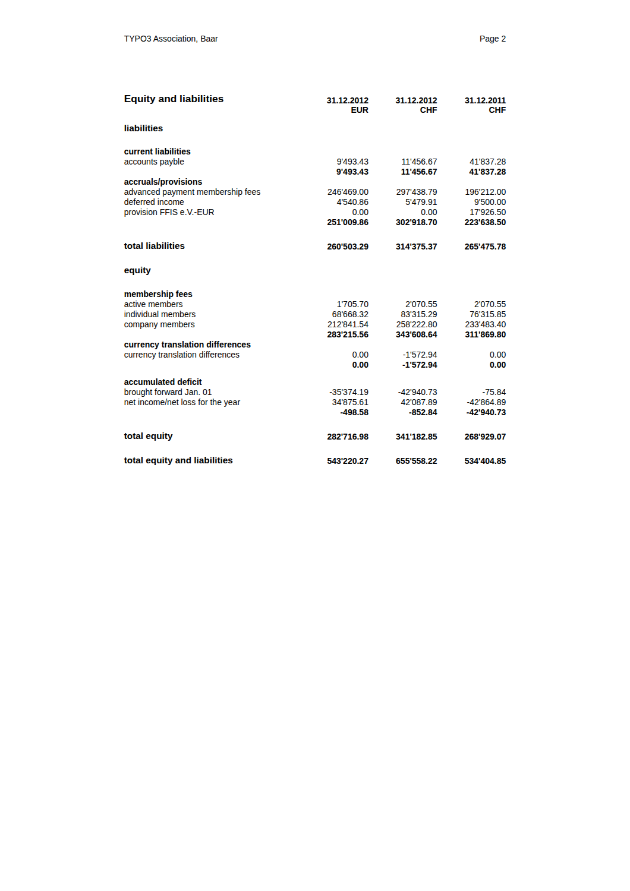TYPO3 Association, Baar Page 2
| Equity and liabilities | 31.12.2012 | 31.12.2012 | 31.12.2011 |
| | EUR | CHF | CHF |
| liabilities | | | |
| current liabilities | | | |
| accounts payble | 9'493.43 | 11'456.67 | 41'837.28 |
| | 9'493.43 | 11'456.67 | 41'837.28 |
| accruals/provisions | | | |
| advanced payment membership fees | 246'469.00 | 297'438.79 | 196'212.00 |
| deferred income | 4'540.86 | 5'479.91 | 9'500.00 |
| provision FFIS e.V.-EUR | 0.00 | 0.00 | 17'926.50 |
| | 251'009.86 | 302'918.70 | 223'638.50 |
| total liabilities | 260'503.29 | 314'375.37 | 265'475.78 |
| equity | | | |
| membership fees | | | |
| active members | 1'705.70 | 2'070.55 | 2'070.55 |
| individual members | 68'668.32 | 83'315.29 | 76'315.85 |
| company members | 212'841.54 | 258'222.80 | 233'483.40 |
| | 283'215.56 | 343'608.64 | 311'869.80 |
| currency translation differences | | | |
| currency translation differences | 0.00 | -1'572.94 | 0.00 |
| | 0.00 | -1'572.94 | 0.00 |
| accumulated deficit | | | |
| brought forward Jan. 01 | -35'374.19 | -42'940.73 | -75.84 |
| net income/net loss for the year | 34'875.61 | 42'087.89 | -42'864.89 |
| | -498.58 | -852.84 | -42'940.73 |
| total equity | 282'716.98 | 341'182.85 | 268'929.07 |
| total equity and liabilities | 543'220.27 | 655'558.22 | 534'404.85 |